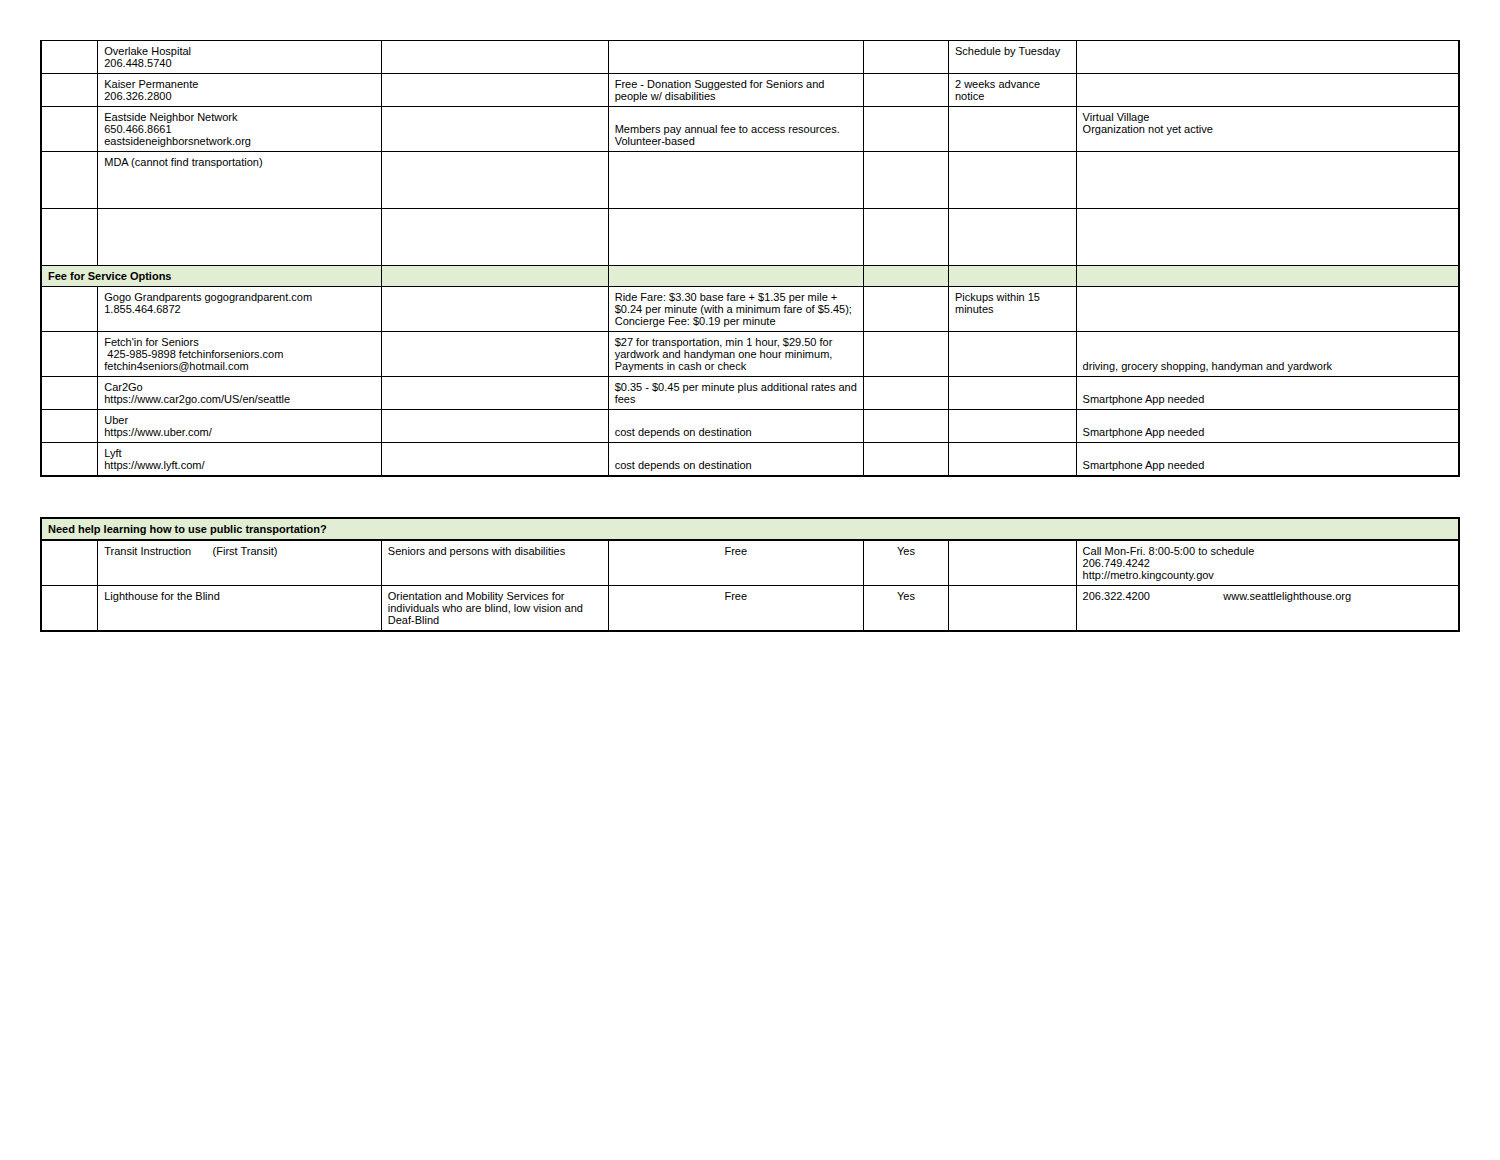| | Overlake Hospital 206.448.5740 | | | | Schedule by Tuesday | |
| | Kaiser Permanente 206.326.2800 | | Free - Donation Suggested for Seniors and people w/ disabilities | | 2 weeks advance notice | |
| | Eastside Neighbor Network 650.466.8661 eastsideneighborsnetwork.org | | Members pay annual fee to access resources. Volunteer-based | | | Virtual Village Organization not yet active |
| | MDA (cannot find transportation) | | | | | |
| Fee for Service Options | | | | | |
| | Gogo Grandparents gogograndparent.com 1.855.464.6872 | | Ride Fare: $3.30 base fare + $1.35 per mile + $0.24 per minute (with a minimum fare of $5.45); Concierge Fee: $0.19 per minute | | Pickups within 15 minutes | |
| | Fetch'in for Seniors 425-985-9898 fetchinforseniors.com fetchin4seniors@hotmail.com | | $27 for transportation, min 1 hour, $29.50 for yardwork and handyman one hour minimum, Payments in cash or check | | | driving, grocery shopping, handyman and yardwork |
| | Car2Go https://www.car2go.com/US/en/seattle | | $0.35 - $0.45 per minute plus additional rates and fees | | | Smartphone App needed |
| | Uber https://www.uber.com/ | | cost depends on destination | | | Smartphone App needed |
| | Lyft https://www.lyft.com/ | | cost depends on destination | | | Smartphone App needed |
| Need help learning how to use public transportation? |
| | Transit Instruction (First Transit) | Seniors and persons with disabilities | Free | Yes | | Call Mon-Fri. 8:00-5:00 to schedule 206.749.4242 http://metro.kingcounty.gov |
| | Lighthouse for the Blind | Orientation and Mobility Services for individuals who are blind, low vision and Deaf-Blind | Free | Yes | | 206.322.4200 www.seattlelighthouse.org |